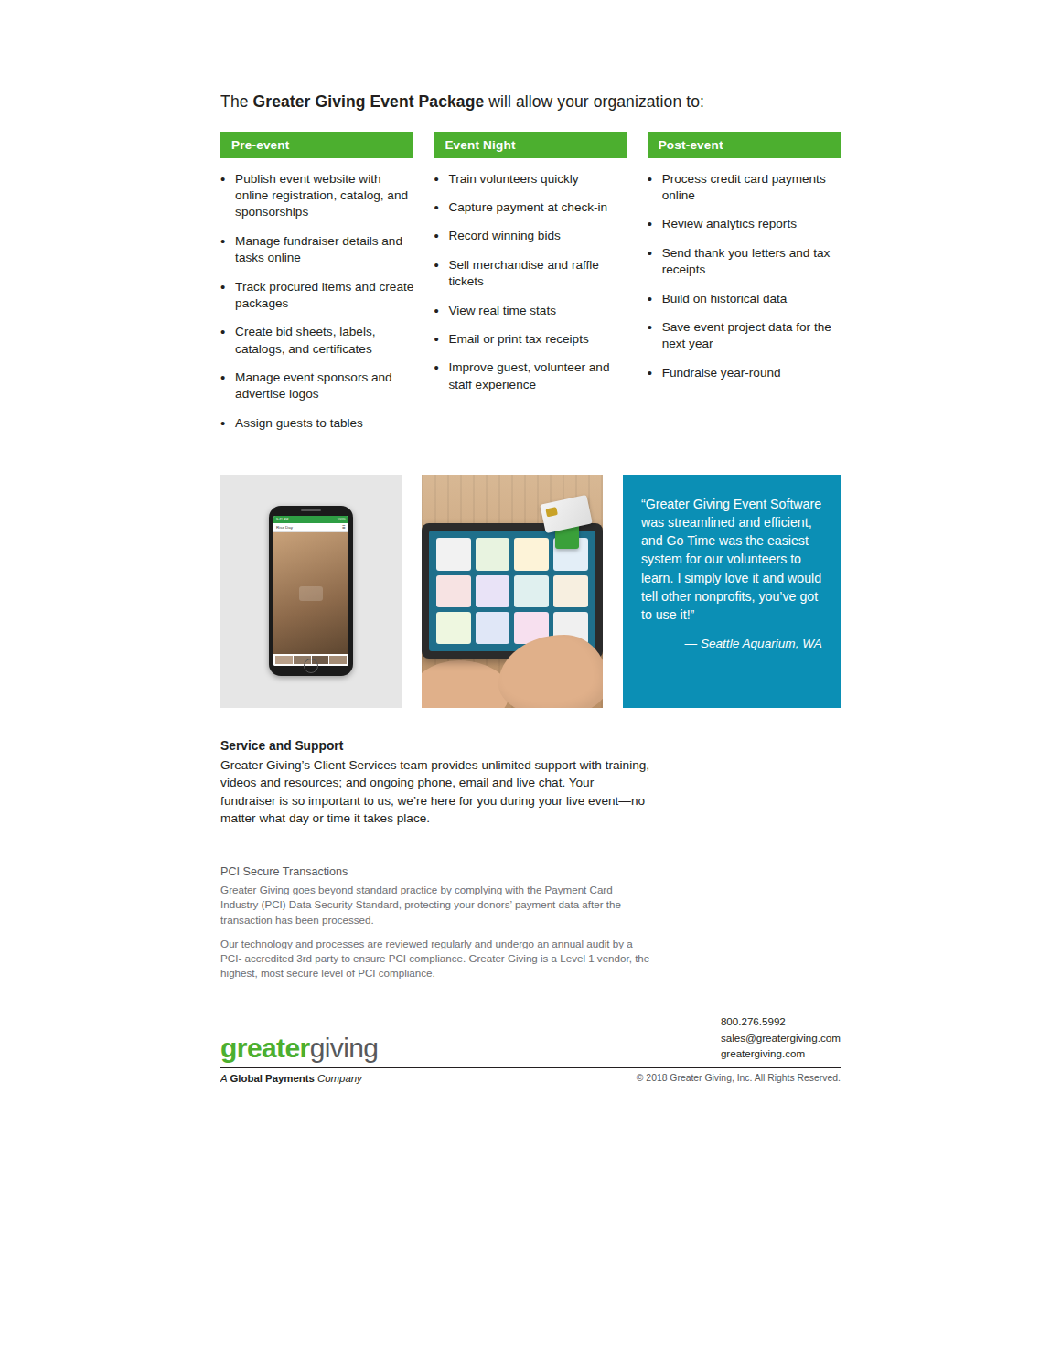The Greater Giving Event Package will allow your organization to:
Pre-event
Publish event website with online registration, catalog, and sponsorships
Manage fundraiser details and tasks online
Track procured items and create packages
Create bid sheets, labels, catalogs, and certificates
Manage event sponsors and advertise logos
Assign guests to tables
Event Night
Train volunteers quickly
Capture payment at check-in
Record winning bids
Sell merchandise and raffle tickets
View real time stats
Email or print tax receipts
Improve guest, volunteer and staff experience
Post-event
Process credit card payments online
Review analytics reports
Send thank you letters and tax receipts
Build on historical data
Save event project data for the next year
Fundraise year-round
9:41 AM 100%
Rise Day☰
“Greater Giving Event Software was streamlined and efficient, and Go Time was the easiest system for our volunteers to learn. I simply love it and would tell other nonprofits, you’ve got to use it!”
— Seattle Aquarium, WA
Service and Support
Greater Giving’s Client Services team provides unlimited support with training, videos and resources; and ongoing phone, email and live chat. Your fundraiser is so important to us, we’re here for you during your live event—no matter what day or time it takes place.
PCI Secure Transactions
Greater Giving goes beyond standard practice by complying with the Payment Card Industry (PCI) Data Security Standard, protecting your donors’ payment data after the transaction has been processed.
Our technology and processes are reviewed regularly and undergo an annual audit by a PCI- accredited 3rd party to ensure PCI compliance. Greater Giving is a Level 1 vendor, the highest, most secure level of PCI compliance.
greater giving
800.276.5992
sales@greatergiving.com
greatergiving.com
A Global Payments Company
© 2018 Greater Giving, Inc. All Rights Reserved.